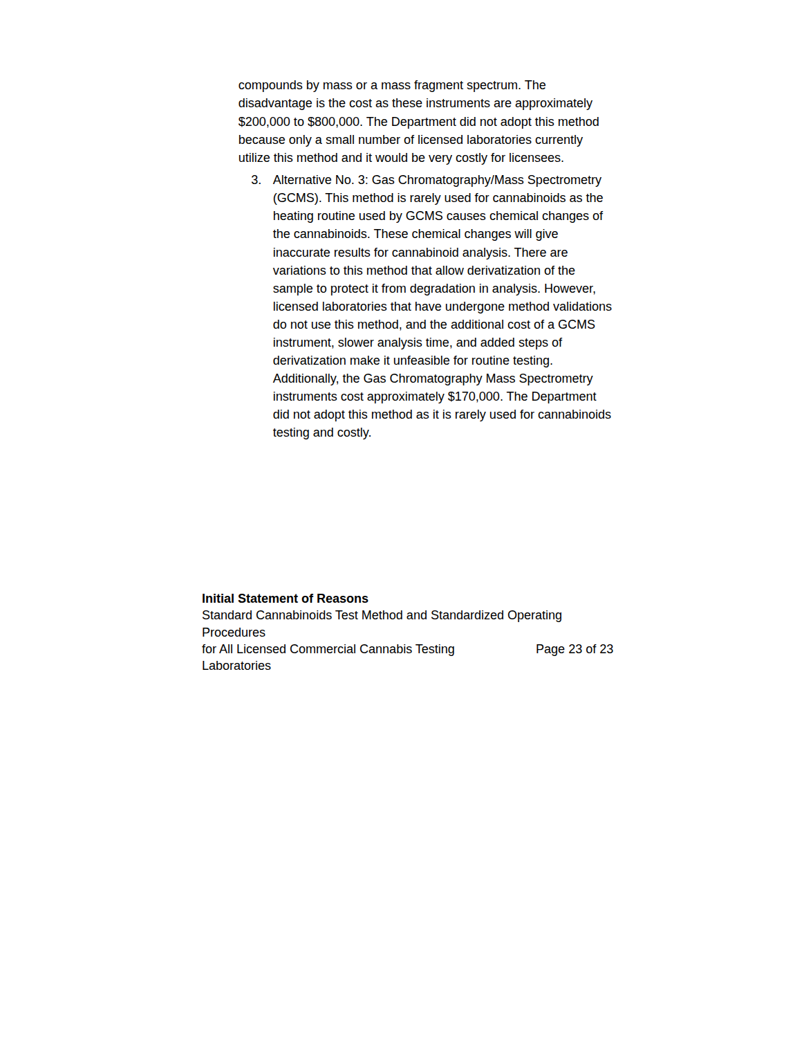compounds by mass or a mass fragment spectrum. The disadvantage is the cost as these instruments are approximately $200,000 to $800,000. The Department did not adopt this method because only a small number of licensed laboratories currently utilize this method and it would be very costly for licensees.
Alternative No. 3: Gas Chromatography/Mass Spectrometry (GCMS). This method is rarely used for cannabinoids as the heating routine used by GCMS causes chemical changes of the cannabinoids. These chemical changes will give inaccurate results for cannabinoid analysis. There are variations to this method that allow derivatization of the sample to protect it from degradation in analysis. However, licensed laboratories that have undergone method validations do not use this method, and the additional cost of a GCMS instrument, slower analysis time, and added steps of derivatization make it unfeasible for routine testing. Additionally, the Gas Chromatography Mass Spectrometry instruments cost approximately $170,000. The Department did not adopt this method as it is rarely used for cannabinoids testing and costly.
Initial Statement of Reasons Standard Cannabinoids Test Method and Standardized Operating Procedures for All Licensed Commercial Cannabis Testing Laboratories Page 23 of 23